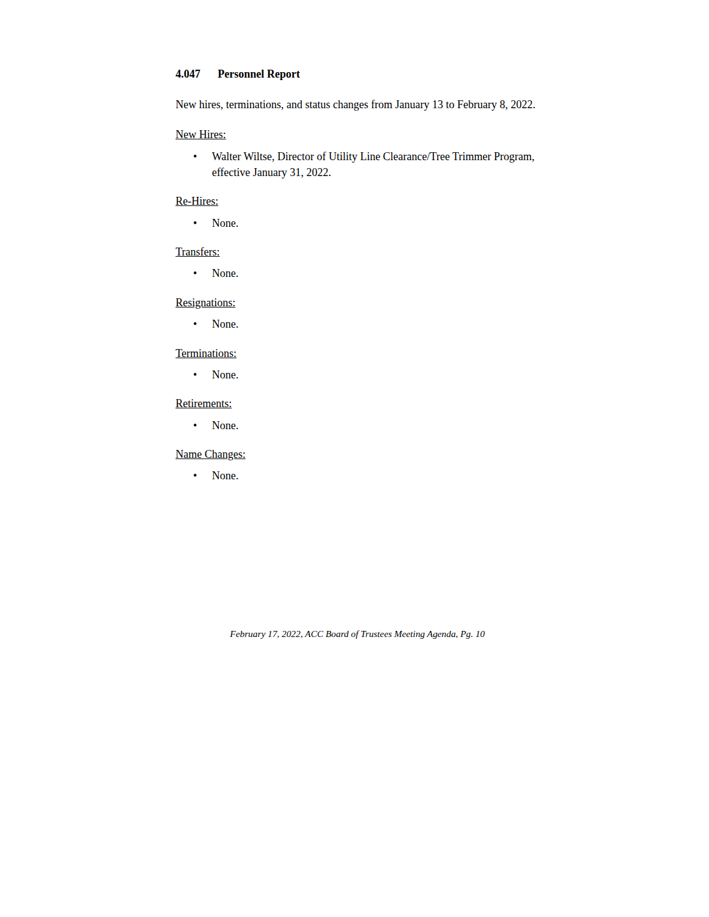4.047 Personnel Report
New hires, terminations, and status changes from January 13 to February 8, 2022.
New Hires:
Walter Wiltse, Director of Utility Line Clearance/Tree Trimmer Program, effective January 31, 2022.
Re-Hires:
None.
Transfers:
None.
Resignations:
None.
Terminations:
None.
Retirements:
None.
Name Changes:
None.
February 17, 2022, ACC Board of Trustees Meeting Agenda, Pg. 10